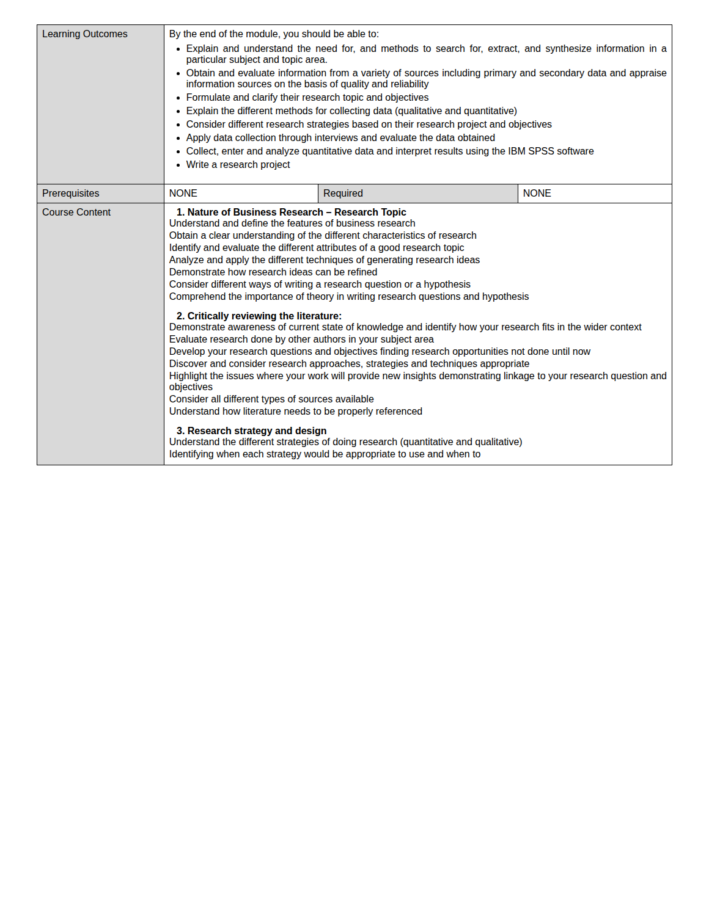| Learning Outcomes | By the end of the module, you should be able to: Explain and understand the need for, and methods to search for, extract, and synthesize information in a particular subject and topic area. Obtain and evaluate information from a variety of sources including primary and secondary data and appraise information sources on the basis of quality and reliability Formulate and clarify their research topic and objectives Explain the different methods for collecting data (qualitative and quantitative) Consider different research strategies based on their research project and objectives Apply data collection through interviews and evaluate the data obtained Collect, enter and analyze quantitative data and interpret results using the IBM SPSS software Write a research project |
| Prerequisites | NONE | Required | NONE |
| Course Content | Nature of Business Research – Research Topic Understand and define the features of business research Obtain a clear understanding of the different characteristics of research Identify and evaluate the different attributes of a good research topic Analyze and apply the different techniques of generating research ideas Demonstrate how research ideas can be refined Consider different ways of writing a research question or a hypothesis Comprehend the importance of theory in writing research questions and hypothesis Critically reviewing the literature: Demonstrate awareness of current state of knowledge and identify how your research fits in the wider context Evaluate research done by other authors in your subject area Develop your research questions and objectives finding research opportunities not done until now Discover and consider research approaches, strategies and techniques appropriate Highlight the issues where your work will provide new insights demonstrating linkage to your research question and objectives Consider all different types of sources available Understand how literature needs to be properly referenced Research strategy and design Understand the different strategies of doing research (quantitative and qualitative) Identifying when each strategy would be appropriate to use and when to |